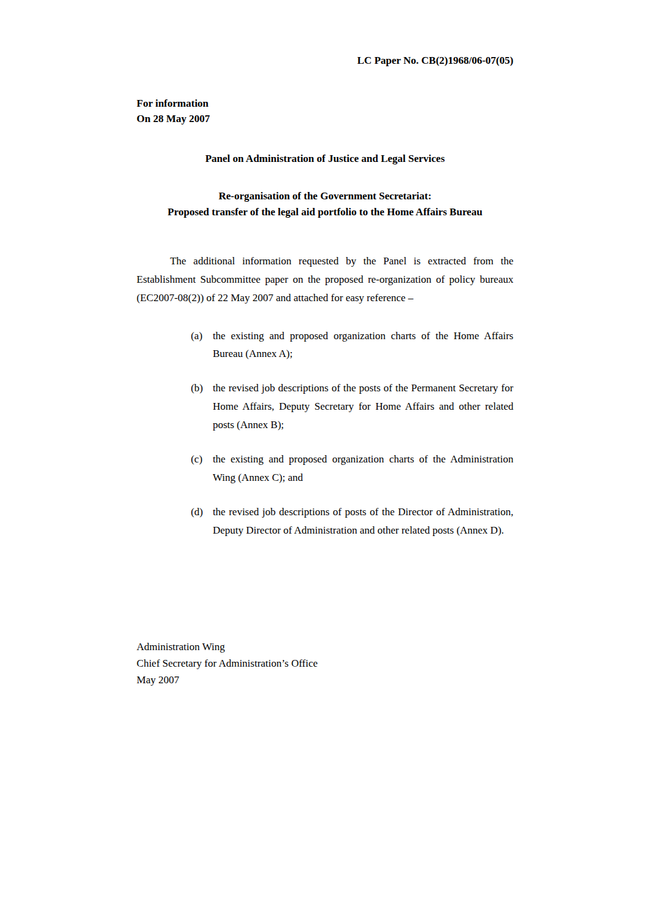LC Paper No. CB(2)1968/06-07(05)
For information
On 28 May 2007
Panel on Administration of Justice and Legal Services
Re-organisation of the Government Secretariat:
Proposed transfer of the legal aid portfolio to the Home Affairs Bureau
The additional information requested by the Panel is extracted from the Establishment Subcommittee paper on the proposed re-organization of policy bureaux (EC2007-08(2)) of 22 May 2007 and attached for easy reference –
(a) the existing and proposed organization charts of the Home Affairs Bureau (Annex A);
(b) the revised job descriptions of the posts of the Permanent Secretary for Home Affairs, Deputy Secretary for Home Affairs and other related posts (Annex B);
(c) the existing and proposed organization charts of the Administration Wing (Annex C); and
(d) the revised job descriptions of posts of the Director of Administration, Deputy Director of Administration and other related posts (Annex D).
Administration Wing
Chief Secretary for Administration’s Office
May 2007